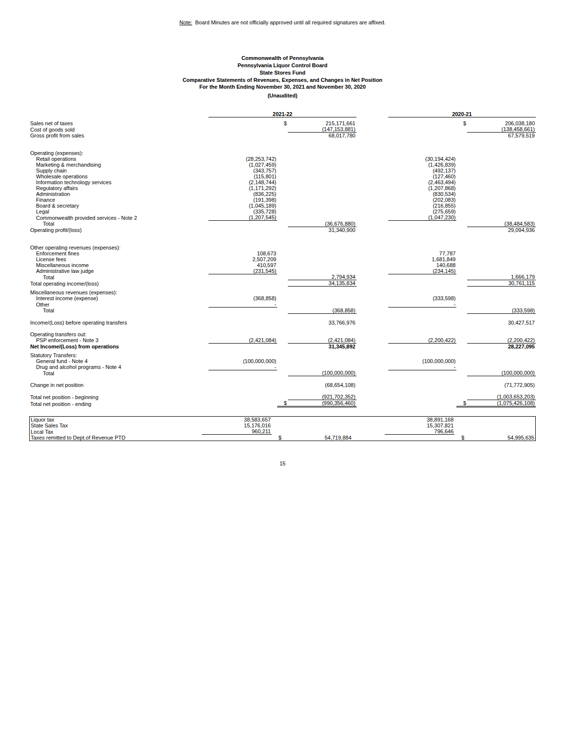Note: Board Minutes are not officially approved until all required signatures are affixed.
Commonwealth of Pennsylvania
Pennsylvania Liquor Control Board
State Stores Fund
Comparative Statements of Revenues, Expenses, and Changes in Net Position
For the Month Ending November 30, 2021 and November 30, 2020
(Unaudited)
| | 2021-22 | | 2020-21 |
| Sales net of taxes | | $ | 215,171,661 | | | $ | 206,038,180 |
| Cost of goods sold | | | (147,153,881) | | | | (138,458,661) |
| Gross profit from sales | | | 68,017,780 | | | | 67,579,519 |
| Operating (expenses): | | | | | | | |
| Retail operations | (28,253,742) | | | | (30,194,424) | | |
| Marketing & merchandising | (1,027,459) | | | | (1,426,839) | | |
| Supply chain | (343,757) | | | | (492,137) | | |
| Wholesale operations | (115,801) | | | | (127,460) | | |
| Information technology services | (2,148,744) | | | | (2,463,494) | | |
| Regulatory affairs | (1,171,292) | | | | (1,207,868) | | |
| Administration | (836,225) | | | | (830,534) | | |
| Finance | (191,398) | | | | (202,083) | | |
| Board & secretary | (1,045,189) | | | | (216,855) | | |
| Legal | (335,728) | | | | (275,659) | | |
| Commonwealth provided services - Note 2 | (1,207,545) | | | | (1,047,230) | | |
| Total | | | (36,676,880) | | | | (38,484,583) |
| Operating profit/(loss) | | | 31,340,900 | | | | 29,094,936 |
| Other operating revenues (expenses): | | | | | | | |
| Enforcement fines | 108,673 | | | | 77,787 | | |
| License fees | 2,507,209 | | | | 1,681,849 | | |
| Miscellaneous income | 410,597 | | | | 140,688 | | |
| Administrative law judge | (231,545) | | | | (234,145) | | |
| Total | | | 2,794,934 | | | | 1,666,179 |
| Total operating income/(loss) | | | 34,135,834 | | | | 30,761,115 |
| Miscellaneous revenues (expenses): | | | | | | | |
| Interest income (expense) | (368,858) | | | | (333,598) | | |
| Other | - | | | | - | | |
| Total | | | (368,858) | | | | (333,598) |
| Income/(Loss) before operating transfers | | | 33,766,976 | | | | 30,427,517 |
| Operating transfers out: | | | | | | | |
| PSP enforcement - Note 3 | (2,421,084) | | (2,421,084) | | (2,200,422) | | (2,200,422) |
| Net Income/(Loss) from operations | | | 31,345,892 | | | | 28,227,095 |
| Statutory Transfers: | | | | | | | |
| General fund - Note 4 | (100,000,000) | | | | (100,000,000) | | |
| Drug and alcohol programs - Note 4 | - | | | | - | | |
| Total | | | (100,000,000) | | | | (100,000,000) |
| Change in net position | | | (68,654,108) | | | | (71,772,905) |
| Total net position - beginning | | | (921,702,352) | | | | (1,003,653,203) |
| Total net position - ending | | $ | (990,356,460) | | | $ | (1,075,426,108) |
| Liquor tax | 38,583,657 | | | | 38,891,168 | | |
| State Sales Tax | 15,176,016 | | | | 15,307,821 | | |
| Local Tax | 960,211 | | | | 796,646 | | |
| Taxes remitted to Dept.of Revenue PTD | | $ | 54,719,884 | | | $ | 54,995,635 |
15